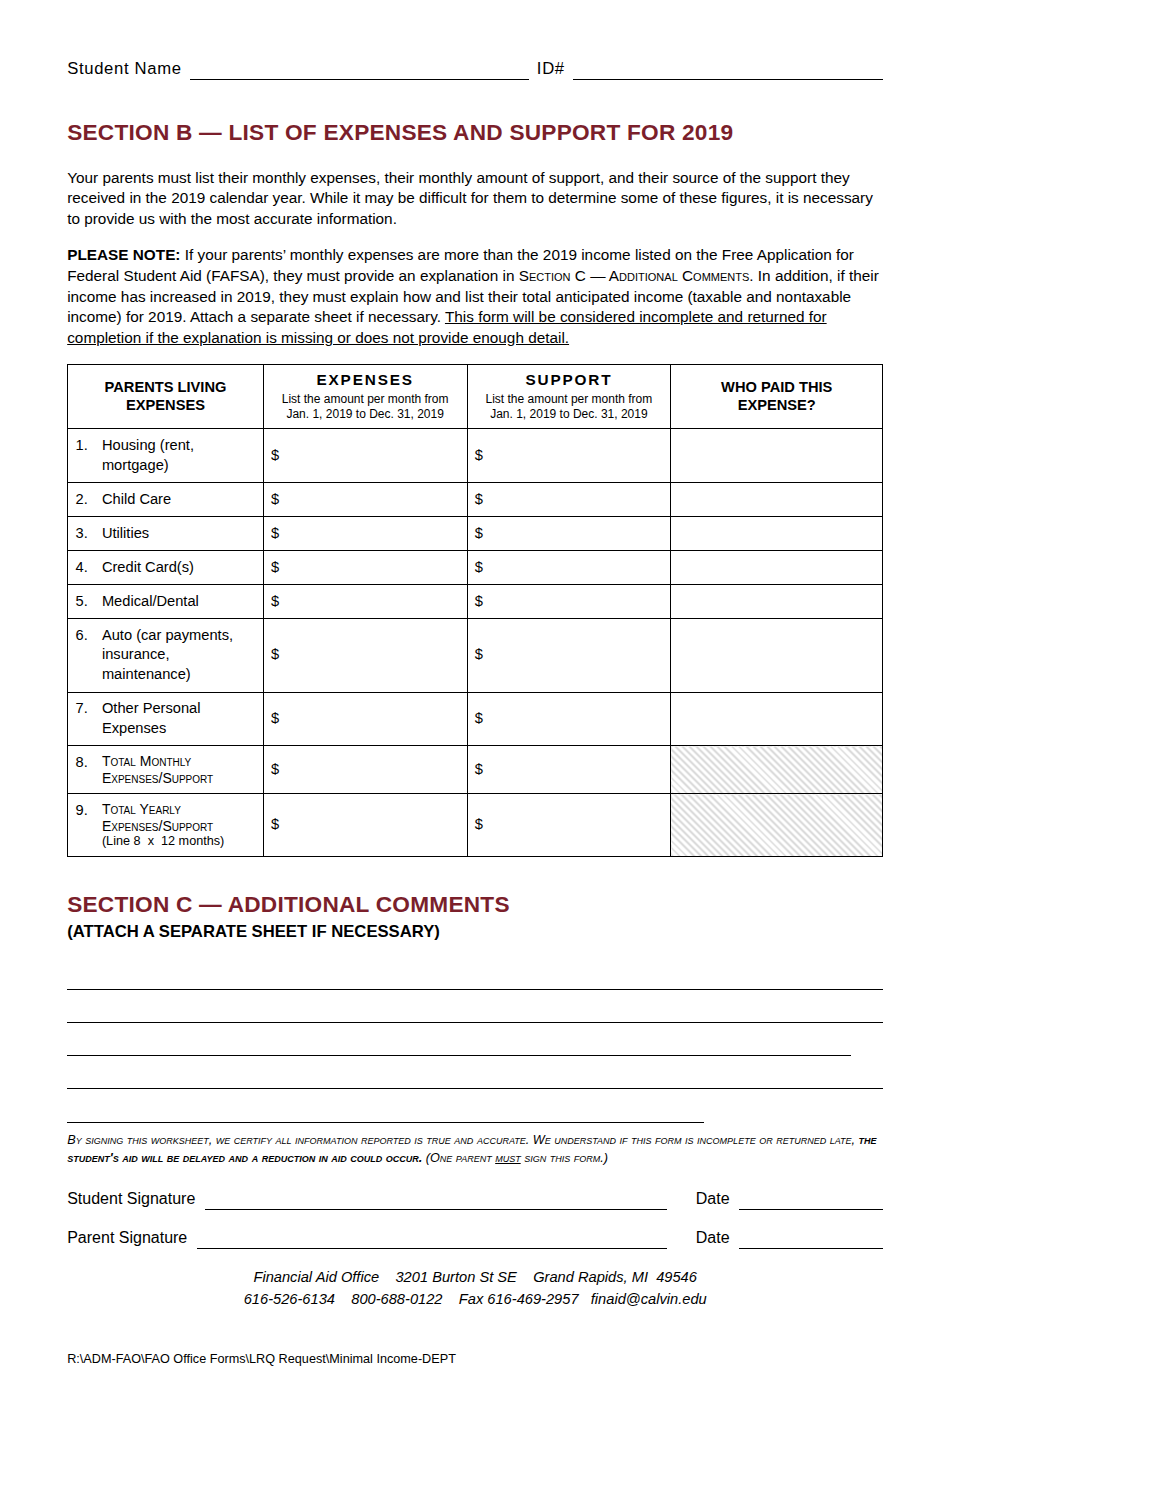Student Name ID#
SECTION B — LIST OF EXPENSES AND SUPPORT FOR 2019
Your parents must list their monthly expenses, their monthly amount of support, and their source of the support they received in the 2019 calendar year. While it may be difficult for them to determine some of these figures, it is necessary to provide us with the most accurate information.
PLEASE NOTE: If your parents’ monthly expenses are more than the 2019 income listed on the Free Application for Federal Student Aid (FAFSA), they must provide an explanation in Section C — Additional Comments. In addition, if their income has increased in 2019, they must explain how and list their total anticipated income (taxable and nontaxable income) for 2019. Attach a separate sheet if necessary. This form will be considered incomplete and returned for completion if the explanation is missing or does not provide enough detail.
| PARENTS LIVING EXPENSES | EXPENSES List the amount per month from Jan. 1, 2019 to Dec. 31, 2019 | SUPPORT List the amount per month from Jan. 1, 2019 to Dec. 31, 2019 | WHO PAID THIS EXPENSE? |
| --- | --- | --- | --- |
| 1. Housing (rent, mortgage) | $ | $ | |
| 2. Child Care | $ | $ | |
| 3. Utilities | $ | $ | |
| 4. Credit Card(s) | $ | $ | |
| 5. Medical/Dental | $ | $ | |
| 6. Auto (car payments, insurance, maintenance) | $ | $ | |
| 7. Other Personal Expenses | $ | $ | |
| 8. Total Monthly Expenses/Support | $ | $ | |
| 9. Total Yearly Expenses/Support (Line 8 x 12 months) | $ | $ | |
SECTION C — ADDITIONAL COMMENTS
(ATTACH A SEPARATE SHEET IF NECESSARY)
By signing this worksheet, we certify all information reported is true and accurate. We understand if this form is incomplete or returned late, the student's aid will be delayed and a reduction in aid could occur. (One parent must sign this form.)
Student Signature Date
Parent Signature Date
Financial Aid Office 3201 Burton St SE Grand Rapids, MI 49546
616-526-6134 800-688-0122 Fax 616-469-2957 finaid@calvin.edu
R:\ADM-FAO\FAO Office Forms\LRQ Request\Minimal Income-DEPT